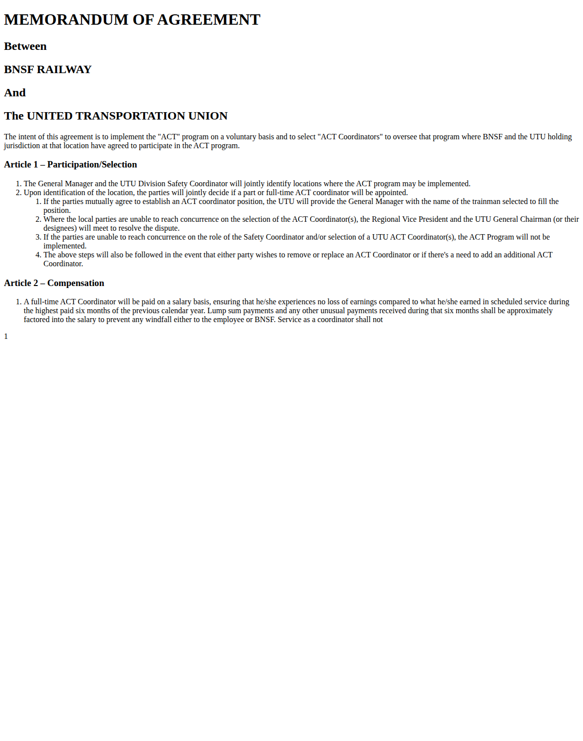MEMORANDUM OF AGREEMENT
Between
BNSF RAILWAY
And
The UNITED TRANSPORTATION UNION
The intent of this agreement is to implement the "ACT" program on a voluntary basis and to select "ACT Coordinators" to oversee that program where BNSF and the UTU holding jurisdiction at that location have agreed to participate in the ACT program.
Article 1 – Participation/Selection
The General Manager and the UTU Division Safety Coordinator will jointly identify locations where the ACT program may be implemented.
Upon identification of the location, the parties will jointly decide if a part or full-time ACT coordinator will be appointed.
If the parties mutually agree to establish an ACT coordinator position, the UTU will provide the General Manager with the name of the trainman selected to fill the position.
Where the local parties are unable to reach concurrence on the selection of the ACT Coordinator(s), the Regional Vice President and the UTU General Chairman (or their designees) will meet to resolve the dispute.
If the parties are unable to reach concurrence on the role of the Safety Coordinator and/or selection of a UTU ACT Coordinator(s), the ACT Program will not be implemented.
The above steps will also be followed in the event that either party wishes to remove or replace an ACT Coordinator or if there's a need to add an additional ACT Coordinator.
Article 2 – Compensation
A full-time ACT Coordinator will be paid on a salary basis, ensuring that he/she experiences no loss of earnings compared to what he/she earned in scheduled service during the highest paid six months of the previous calendar year. Lump sum payments and any other unusual payments received during that six months shall be approximately factored into the salary to prevent any windfall either to the employee or BNSF. Service as a coordinator shall not
1